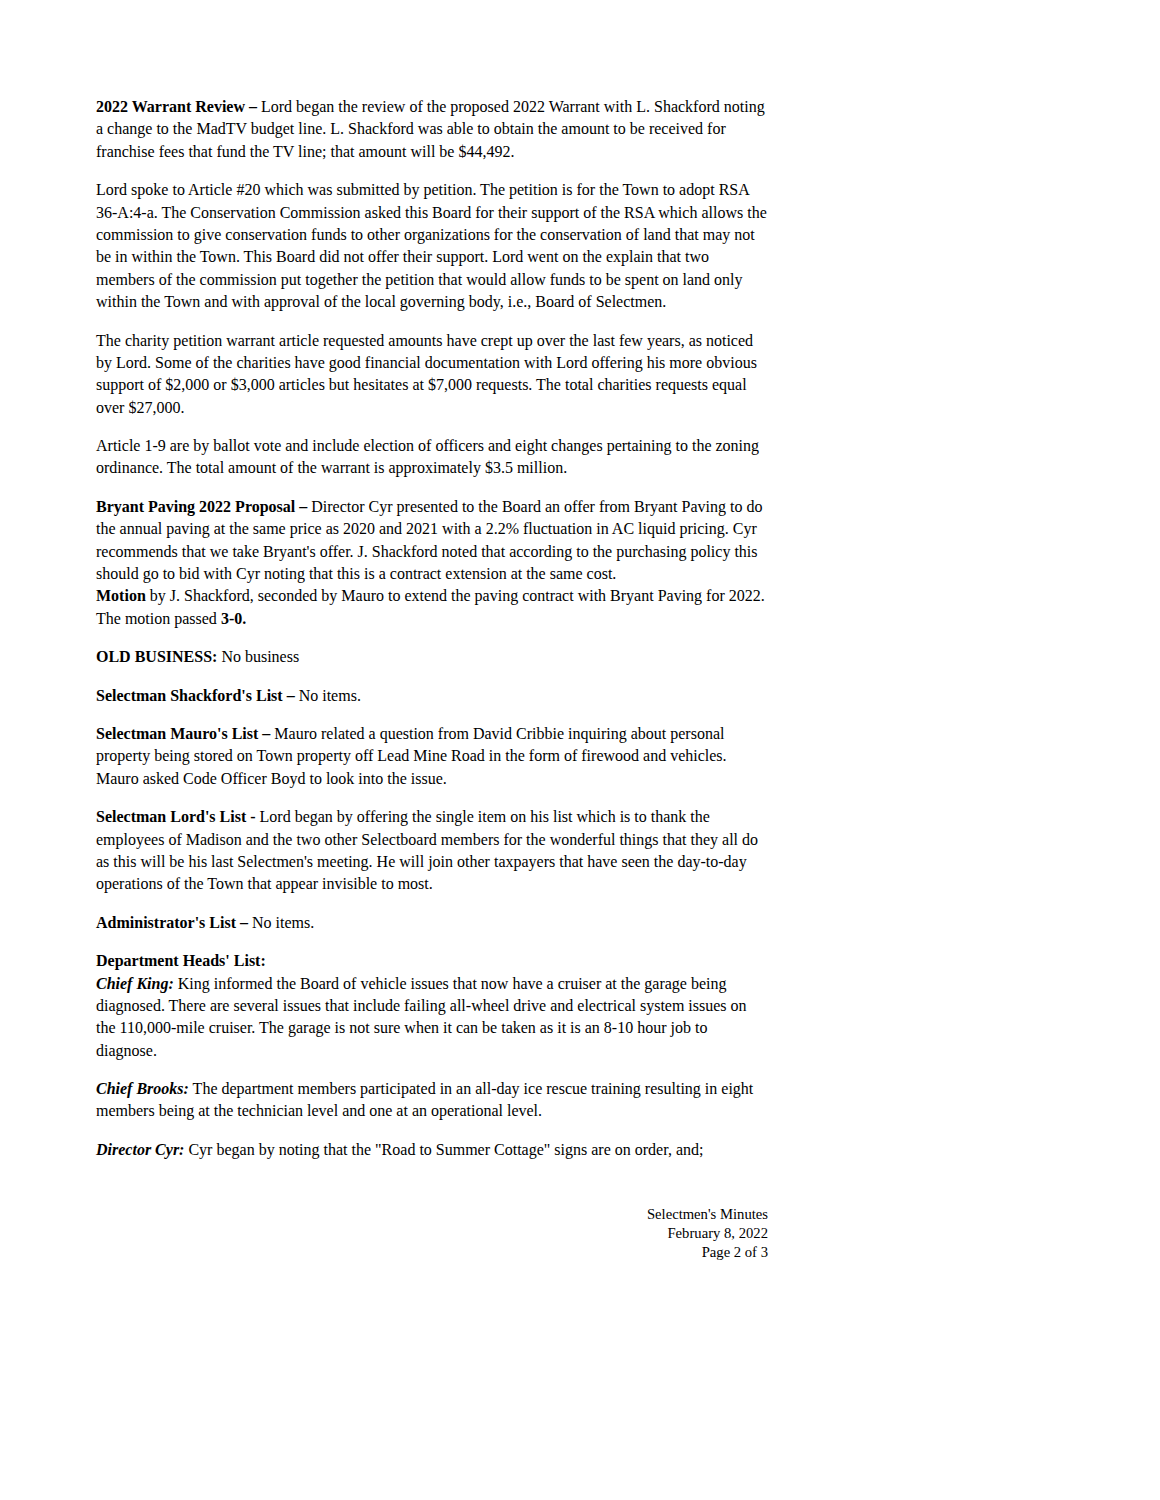2022 Warrant Review – Lord began the review of the proposed 2022 Warrant with L. Shackford noting a change to the MadTV budget line. L. Shackford was able to obtain the amount to be received for franchise fees that fund the TV line; that amount will be $44,492.
Lord spoke to Article #20 which was submitted by petition. The petition is for the Town to adopt RSA 36-A:4-a. The Conservation Commission asked this Board for their support of the RSA which allows the commission to give conservation funds to other organizations for the conservation of land that may not be in within the Town. This Board did not offer their support. Lord went on the explain that two members of the commission put together the petition that would allow funds to be spent on land only within the Town and with approval of the local governing body, i.e., Board of Selectmen.
The charity petition warrant article requested amounts have crept up over the last few years, as noticed by Lord. Some of the charities have good financial documentation with Lord offering his more obvious support of $2,000 or $3,000 articles but hesitates at $7,000 requests. The total charities requests equal over $27,000.
Article 1-9 are by ballot vote and include election of officers and eight changes pertaining to the zoning ordinance. The total amount of the warrant is approximately $3.5 million.
Bryant Paving 2022 Proposal – Director Cyr presented to the Board an offer from Bryant Paving to do the annual paving at the same price as 2020 and 2021 with a 2.2% fluctuation in AC liquid pricing. Cyr recommends that we take Bryant's offer. J. Shackford noted that according to the purchasing policy this should go to bid with Cyr noting that this is a contract extension at the same cost.
Motion by J. Shackford, seconded by Mauro to extend the paving contract with Bryant Paving for 2022. The motion passed 3-0.
OLD BUSINESS: No business
Selectman Shackford's List – No items.
Selectman Mauro's List – Mauro related a question from David Cribbie inquiring about personal property being stored on Town property off Lead Mine Road in the form of firewood and vehicles. Mauro asked Code Officer Boyd to look into the issue.
Selectman Lord's List - Lord began by offering the single item on his list which is to thank the employees of Madison and the two other Selectboard members for the wonderful things that they all do as this will be his last Selectmen's meeting. He will join other taxpayers that have seen the day-to-day operations of the Town that appear invisible to most.
Administrator's List – No items.
Department Heads' List:
Chief King: King informed the Board of vehicle issues that now have a cruiser at the garage being diagnosed. There are several issues that include failing all-wheel drive and electrical system issues on the 110,000-mile cruiser. The garage is not sure when it can be taken as it is an 8-10 hour job to diagnose.
Chief Brooks: The department members participated in an all-day ice rescue training resulting in eight members being at the technician level and one at an operational level.
Director Cyr: Cyr began by noting that the "Road to Summer Cottage" signs are on order, and;
Selectmen's Minutes
February 8, 2022
Page 2 of 3